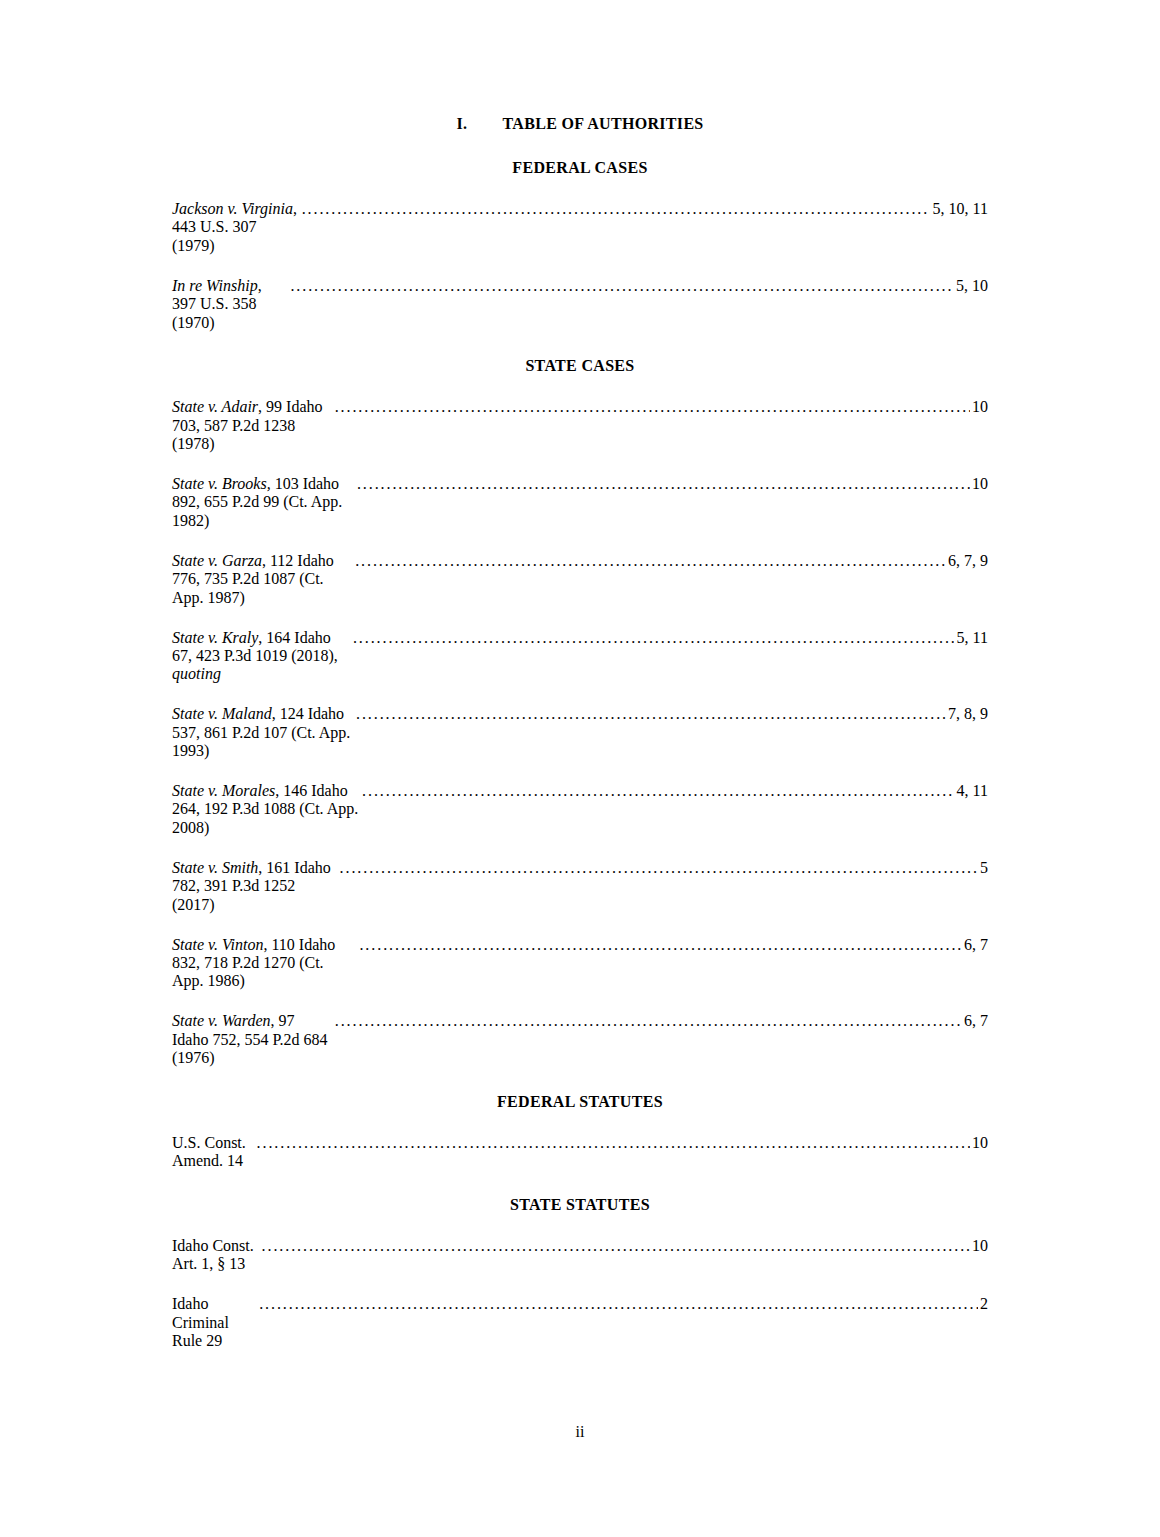I. TABLE OF AUTHORITIES
FEDERAL CASES
Jackson v. Virginia, 443 U.S. 307 (1979) 5, 10, 11
In re Winship, 397 U.S. 358 (1970) 5, 10
STATE CASES
State v. Adair, 99 Idaho 703, 587 P.2d 1238 (1978) 10
State v. Brooks, 103 Idaho 892, 655 P.2d 99 (Ct. App. 1982) 10
State v. Garza, 112 Idaho 776, 735 P.2d 1087 (Ct. App. 1987) 6, 7, 9
State v. Kraly, 164 Idaho 67, 423 P.3d 1019 (2018), quoting 5, 11
State v. Maland, 124 Idaho 537, 861 P.2d 107 (Ct. App. 1993) 7, 8, 9
State v. Morales, 146 Idaho 264, 192 P.3d 1088 (Ct. App. 2008) 4, 11
State v. Smith, 161 Idaho 782, 391 P.3d 1252 (2017) 5
State v. Vinton, 110 Idaho 832, 718 P.2d 1270 (Ct. App. 1986) 6, 7
State v. Warden, 97 Idaho 752, 554 P.2d 684 (1976) 6, 7
FEDERAL STATUTES
U.S. Const. Amend. 14 10
STATE STATUTES
Idaho Const. Art. 1, § 13 10
Idaho Criminal Rule 29 2
ii